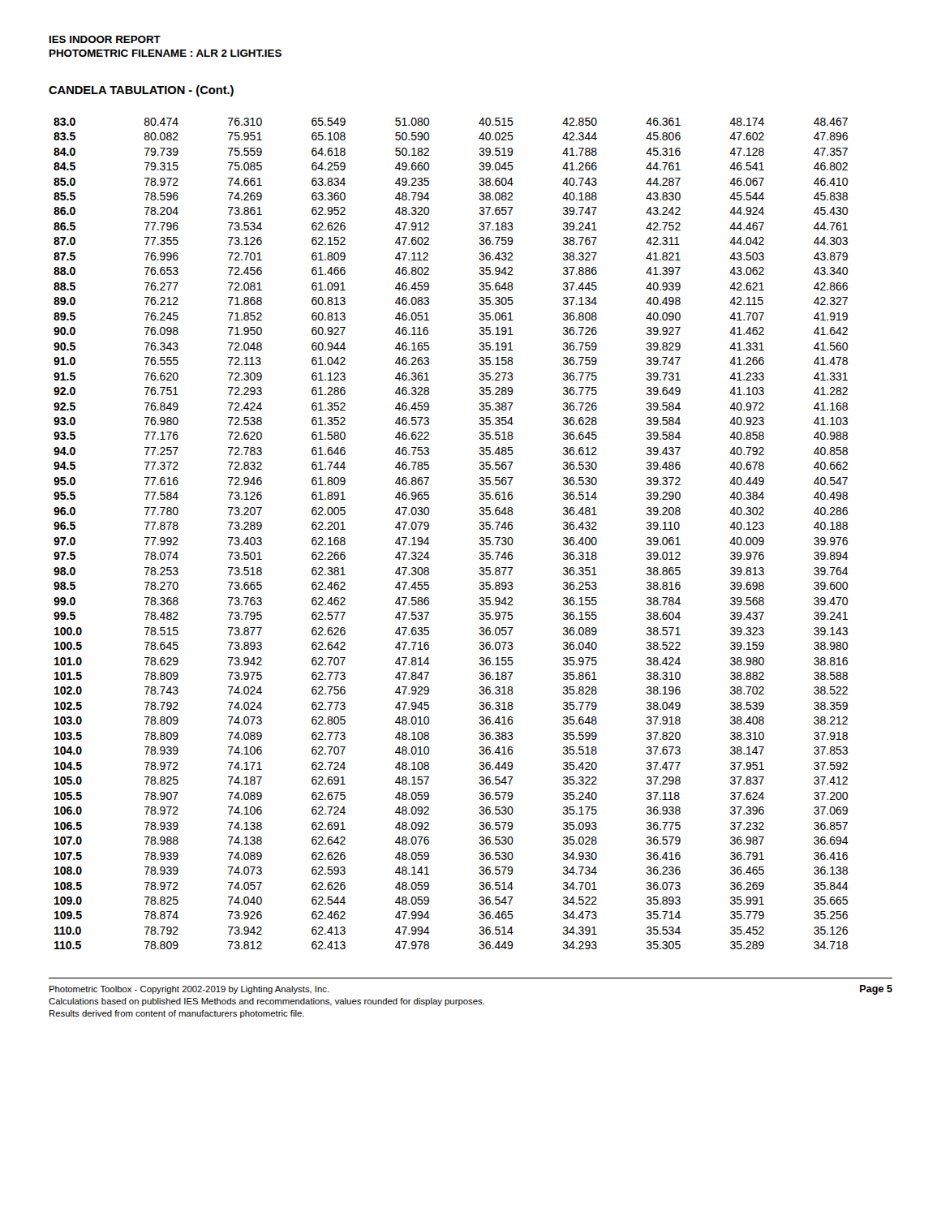IES INDOOR REPORT
PHOTOMETRIC FILENAME : ALR 2 LIGHT.IES
CANDELA TABULATION - (Cont.)
| 83.0 | 80.474 | 76.310 | 65.549 | 51.080 | 40.515 | 42.850 | 46.361 | 48.174 | 48.467 |
| 83.5 | 80.082 | 75.951 | 65.108 | 50.590 | 40.025 | 42.344 | 45.806 | 47.602 | 47.896 |
| 84.0 | 79.739 | 75.559 | 64.618 | 50.182 | 39.519 | 41.788 | 45.316 | 47.128 | 47.357 |
| 84.5 | 79.315 | 75.085 | 64.259 | 49.660 | 39.045 | 41.266 | 44.761 | 46.541 | 46.802 |
| 85.0 | 78.972 | 74.661 | 63.834 | 49.235 | 38.604 | 40.743 | 44.287 | 46.067 | 46.410 |
| 85.5 | 78.596 | 74.269 | 63.360 | 48.794 | 38.082 | 40.188 | 43.830 | 45.544 | 45.838 |
| 86.0 | 78.204 | 73.861 | 62.952 | 48.320 | 37.657 | 39.747 | 43.242 | 44.924 | 45.430 |
| 86.5 | 77.796 | 73.534 | 62.626 | 47.912 | 37.183 | 39.241 | 42.752 | 44.467 | 44.761 |
| 87.0 | 77.355 | 73.126 | 62.152 | 47.602 | 36.759 | 38.767 | 42.311 | 44.042 | 44.303 |
| 87.5 | 76.996 | 72.701 | 61.809 | 47.112 | 36.432 | 38.327 | 41.821 | 43.503 | 43.879 |
| 88.0 | 76.653 | 72.456 | 61.466 | 46.802 | 35.942 | 37.886 | 41.397 | 43.062 | 43.340 |
| 88.5 | 76.277 | 72.081 | 61.091 | 46.459 | 35.648 | 37.445 | 40.939 | 42.621 | 42.866 |
| 89.0 | 76.212 | 71.868 | 60.813 | 46.083 | 35.305 | 37.134 | 40.498 | 42.115 | 42.327 |
| 89.5 | 76.245 | 71.852 | 60.813 | 46.051 | 35.061 | 36.808 | 40.090 | 41.707 | 41.919 |
| 90.0 | 76.098 | 71.950 | 60.927 | 46.116 | 35.191 | 36.726 | 39.927 | 41.462 | 41.642 |
| 90.5 | 76.343 | 72.048 | 60.944 | 46.165 | 35.191 | 36.759 | 39.829 | 41.331 | 41.560 |
| 91.0 | 76.555 | 72.113 | 61.042 | 46.263 | 35.158 | 36.759 | 39.747 | 41.266 | 41.478 |
| 91.5 | 76.620 | 72.309 | 61.123 | 46.361 | 35.273 | 36.775 | 39.731 | 41.233 | 41.331 |
| 92.0 | 76.751 | 72.293 | 61.286 | 46.328 | 35.289 | 36.775 | 39.649 | 41.103 | 41.282 |
| 92.5 | 76.849 | 72.424 | 61.352 | 46.459 | 35.387 | 36.726 | 39.584 | 40.972 | 41.168 |
| 93.0 | 76.980 | 72.538 | 61.352 | 46.573 | 35.354 | 36.628 | 39.584 | 40.923 | 41.103 |
| 93.5 | 77.176 | 72.620 | 61.580 | 46.622 | 35.518 | 36.645 | 39.584 | 40.858 | 40.988 |
| 94.0 | 77.257 | 72.783 | 61.646 | 46.753 | 35.485 | 36.612 | 39.437 | 40.792 | 40.858 |
| 94.5 | 77.372 | 72.832 | 61.744 | 46.785 | 35.567 | 36.530 | 39.486 | 40.678 | 40.662 |
| 95.0 | 77.616 | 72.946 | 61.809 | 46.867 | 35.567 | 36.530 | 39.372 | 40.449 | 40.547 |
| 95.5 | 77.584 | 73.126 | 61.891 | 46.965 | 35.616 | 36.514 | 39.290 | 40.384 | 40.498 |
| 96.0 | 77.780 | 73.207 | 62.005 | 47.030 | 35.648 | 36.481 | 39.208 | 40.302 | 40.286 |
| 96.5 | 77.878 | 73.289 | 62.201 | 47.079 | 35.746 | 36.432 | 39.110 | 40.123 | 40.188 |
| 97.0 | 77.992 | 73.403 | 62.168 | 47.194 | 35.730 | 36.400 | 39.061 | 40.009 | 39.976 |
| 97.5 | 78.074 | 73.501 | 62.266 | 47.324 | 35.746 | 36.318 | 39.012 | 39.976 | 39.894 |
| 98.0 | 78.253 | 73.518 | 62.381 | 47.308 | 35.877 | 36.351 | 38.865 | 39.813 | 39.764 |
| 98.5 | 78.270 | 73.665 | 62.462 | 47.455 | 35.893 | 36.253 | 38.816 | 39.698 | 39.600 |
| 99.0 | 78.368 | 73.763 | 62.462 | 47.586 | 35.942 | 36.155 | 38.784 | 39.568 | 39.470 |
| 99.5 | 78.482 | 73.795 | 62.577 | 47.537 | 35.975 | 36.155 | 38.604 | 39.437 | 39.241 |
| 100.0 | 78.515 | 73.877 | 62.626 | 47.635 | 36.057 | 36.089 | 38.571 | 39.323 | 39.143 |
| 100.5 | 78.645 | 73.893 | 62.642 | 47.716 | 36.073 | 36.040 | 38.522 | 39.159 | 38.980 |
| 101.0 | 78.629 | 73.942 | 62.707 | 47.814 | 36.155 | 35.975 | 38.424 | 38.980 | 38.816 |
| 101.5 | 78.809 | 73.975 | 62.773 | 47.847 | 36.187 | 35.861 | 38.310 | 38.882 | 38.588 |
| 102.0 | 78.743 | 74.024 | 62.756 | 47.929 | 36.318 | 35.828 | 38.196 | 38.702 | 38.522 |
| 102.5 | 78.792 | 74.024 | 62.773 | 47.945 | 36.318 | 35.779 | 38.049 | 38.539 | 38.359 |
| 103.0 | 78.809 | 74.073 | 62.805 | 48.010 | 36.416 | 35.648 | 37.918 | 38.408 | 38.212 |
| 103.5 | 78.809 | 74.089 | 62.773 | 48.108 | 36.383 | 35.599 | 37.820 | 38.310 | 37.918 |
| 104.0 | 78.939 | 74.106 | 62.707 | 48.010 | 36.416 | 35.518 | 37.673 | 38.147 | 37.853 |
| 104.5 | 78.972 | 74.171 | 62.724 | 48.108 | 36.449 | 35.420 | 37.477 | 37.951 | 37.592 |
| 105.0 | 78.825 | 74.187 | 62.691 | 48.157 | 36.547 | 35.322 | 37.298 | 37.837 | 37.412 |
| 105.5 | 78.907 | 74.089 | 62.675 | 48.059 | 36.579 | 35.240 | 37.118 | 37.624 | 37.200 |
| 106.0 | 78.972 | 74.106 | 62.724 | 48.092 | 36.530 | 35.175 | 36.938 | 37.396 | 37.069 |
| 106.5 | 78.939 | 74.138 | 62.691 | 48.092 | 36.579 | 35.093 | 36.775 | 37.232 | 36.857 |
| 107.0 | 78.988 | 74.138 | 62.642 | 48.076 | 36.530 | 35.028 | 36.579 | 36.987 | 36.694 |
| 107.5 | 78.939 | 74.089 | 62.626 | 48.059 | 36.530 | 34.930 | 36.416 | 36.791 | 36.416 |
| 108.0 | 78.939 | 74.073 | 62.593 | 48.141 | 36.579 | 34.734 | 36.236 | 36.465 | 36.138 |
| 108.5 | 78.972 | 74.057 | 62.626 | 48.059 | 36.514 | 34.701 | 36.073 | 36.269 | 35.844 |
| 109.0 | 78.825 | 74.040 | 62.544 | 48.059 | 36.547 | 34.522 | 35.893 | 35.991 | 35.665 |
| 109.5 | 78.874 | 73.926 | 62.462 | 47.994 | 36.465 | 34.473 | 35.714 | 35.779 | 35.256 |
| 110.0 | 78.792 | 73.942 | 62.413 | 47.994 | 36.514 | 34.391 | 35.534 | 35.452 | 35.126 |
| 110.5 | 78.809 | 73.812 | 62.413 | 47.978 | 36.449 | 34.293 | 35.305 | 35.289 | 34.718 |
Photometric Toolbox - Copyright 2002-2019 by Lighting Analysts, Inc.
Calculations based on published IES Methods and recommendations, values rounded for display purposes.
Results derived from content of manufacturers photometric file.
Page 5